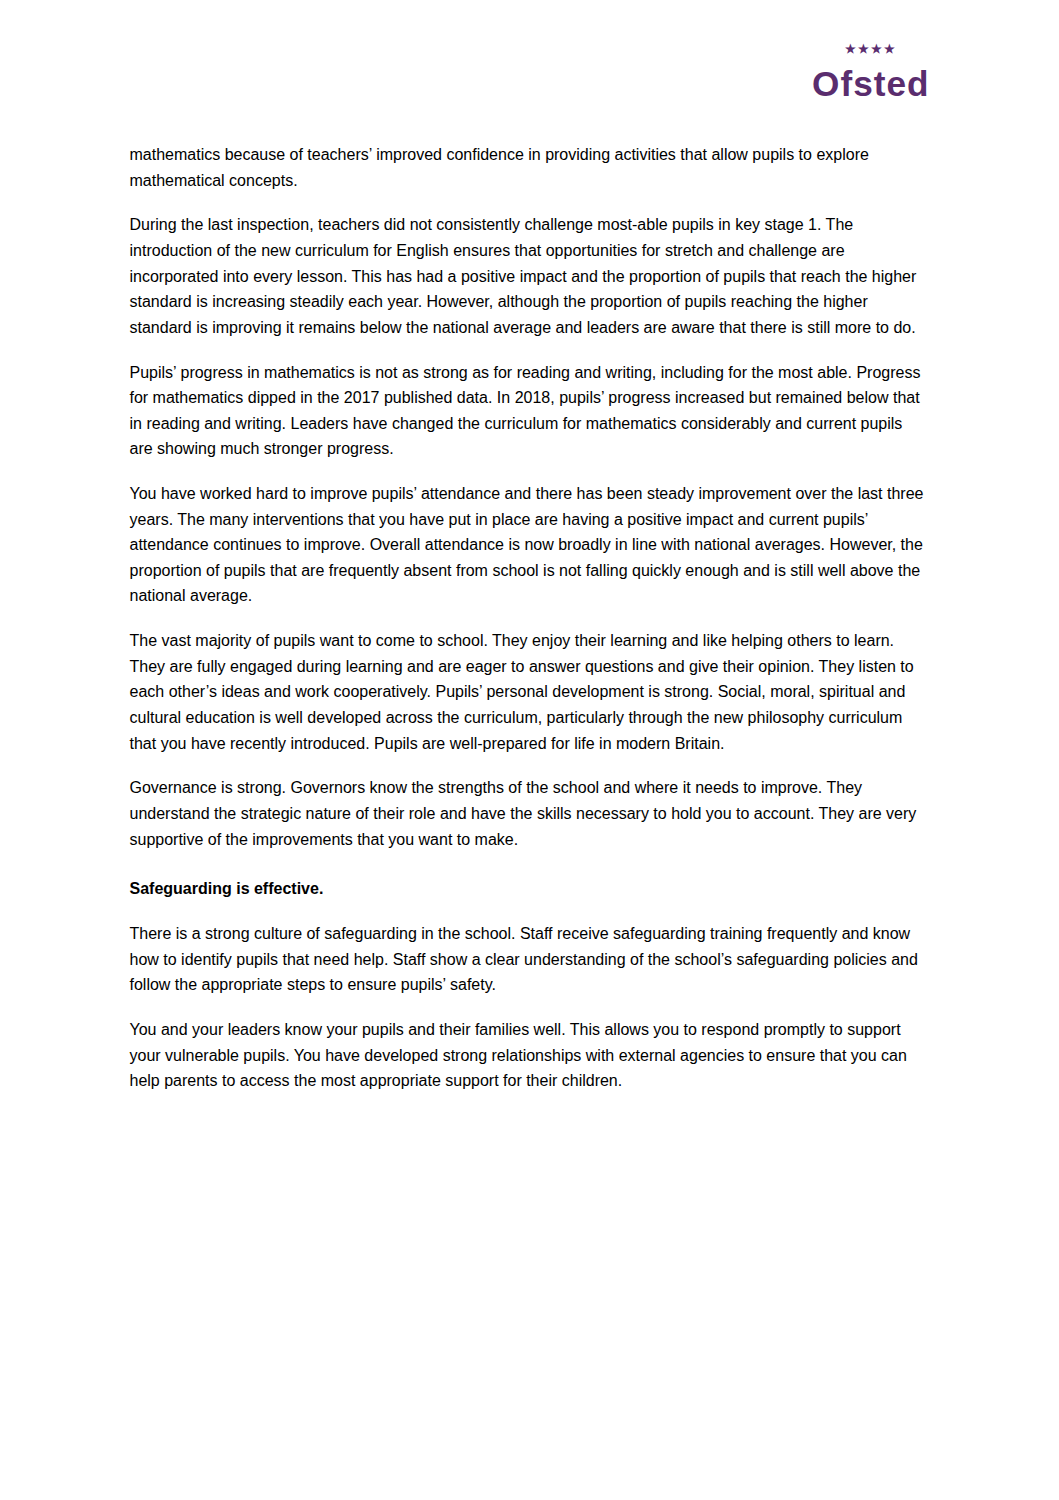★★★★ Ofsted
mathematics because of teachers’ improved confidence in providing activities that allow pupils to explore mathematical concepts.
During the last inspection, teachers did not consistently challenge most-able pupils in key stage 1. The introduction of the new curriculum for English ensures that opportunities for stretch and challenge are incorporated into every lesson. This has had a positive impact and the proportion of pupils that reach the higher standard is increasing steadily each year. However, although the proportion of pupils reaching the higher standard is improving it remains below the national average and leaders are aware that there is still more to do.
Pupils’ progress in mathematics is not as strong as for reading and writing, including for the most able. Progress for mathematics dipped in the 2017 published data. In 2018, pupils’ progress increased but remained below that in reading and writing. Leaders have changed the curriculum for mathematics considerably and current pupils are showing much stronger progress.
You have worked hard to improve pupils’ attendance and there has been steady improvement over the last three years. The many interventions that you have put in place are having a positive impact and current pupils’ attendance continues to improve. Overall attendance is now broadly in line with national averages. However, the proportion of pupils that are frequently absent from school is not falling quickly enough and is still well above the national average.
The vast majority of pupils want to come to school. They enjoy their learning and like helping others to learn. They are fully engaged during learning and are eager to answer questions and give their opinion. They listen to each other’s ideas and work cooperatively. Pupils’ personal development is strong. Social, moral, spiritual and cultural education is well developed across the curriculum, particularly through the new philosophy curriculum that you have recently introduced. Pupils are well-prepared for life in modern Britain.
Governance is strong. Governors know the strengths of the school and where it needs to improve. They understand the strategic nature of their role and have the skills necessary to hold you to account. They are very supportive of the improvements that you want to make.
Safeguarding is effective.
There is a strong culture of safeguarding in the school. Staff receive safeguarding training frequently and know how to identify pupils that need help. Staff show a clear understanding of the school’s safeguarding policies and follow the appropriate steps to ensure pupils’ safety.
You and your leaders know your pupils and their families well. This allows you to respond promptly to support your vulnerable pupils. You have developed strong relationships with external agencies to ensure that you can help parents to access the most appropriate support for their children.